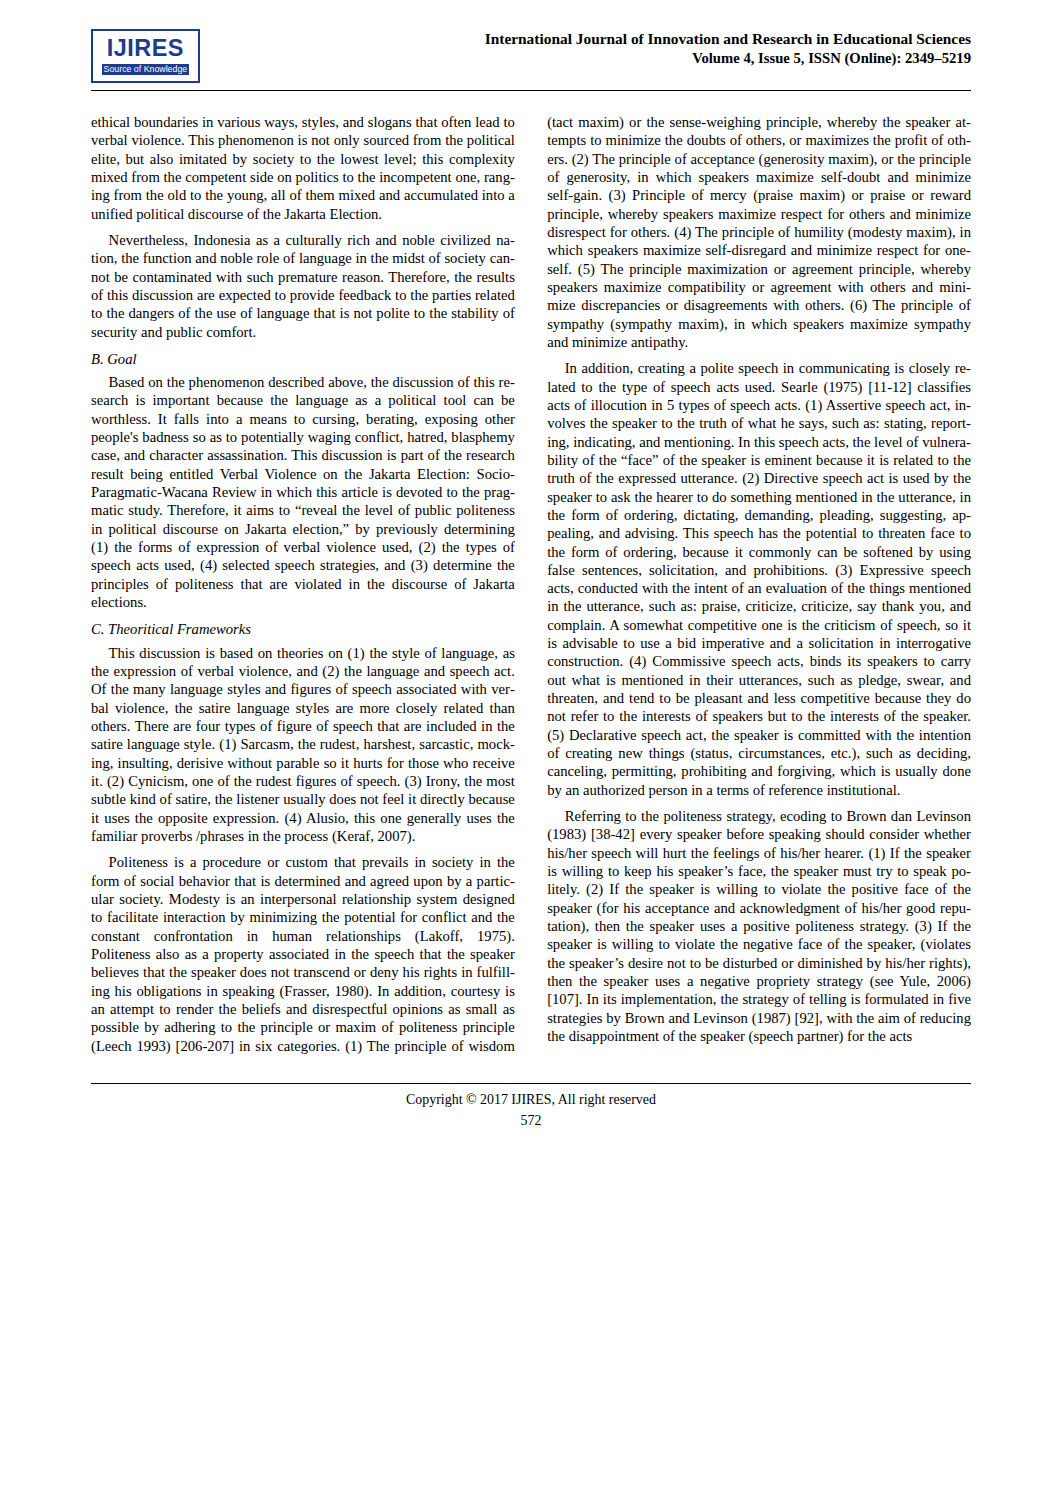IJIRES Source of Knowledge
International Journal of Innovation and Research in Educational Sciences
Volume 4, Issue 5, ISSN (Online): 2349–5219
ethical boundaries in various ways, styles, and slogans that often lead to verbal violence. This phenomenon is not only sourced from the political elite, but also imitated by society to the lowest level; this complexity mixed from the competent side on politics to the incompetent one, ranging from the old to the young, all of them mixed and accumulated into a unified political discourse of the Jakarta Election.
Nevertheless, Indonesia as a culturally rich and noble civilized nation, the function and noble role of language in the midst of society cannot be contaminated with such premature reason. Therefore, the results of this discussion are expected to provide feedback to the parties related to the dangers of the use of language that is not polite to the stability of security and public comfort.
B. Goal
Based on the phenomenon described above, the discussion of this research is important because the language as a political tool can be worthless. It falls into a means to cursing, berating, exposing other people's badness so as to potentially waging conflict, hatred, blasphemy case, and character assassination. This discussion is part of the research result being entitled Verbal Violence on the Jakarta Election: Socio-Paragmatic-Wacana Review in which this article is devoted to the pragmatic study. Therefore, it aims to “reveal the level of public politeness in political discourse on Jakarta election,” by previously determining (1) the forms of expression of verbal violence used, (2) the types of speech acts used, (4) selected speech strategies, and (3) determine the principles of politeness that are violated in the discourse of Jakarta elections.
C. Theoritical Frameworks
This discussion is based on theories on (1) the style of language, as the expression of verbal violence, and (2) the language and speech act. Of the many language styles and figures of speech associated with verbal violence, the satire language styles are more closely related than others. There are four types of figure of speech that are included in the satire language style. (1) Sarcasm, the rudest, harshest, sarcastic, mocking, insulting, derisive without parable so it hurts for those who receive it. (2) Cynicism, one of the rudest figures of speech. (3) Irony, the most subtle kind of satire, the listener usually does not feel it directly because it uses the opposite expression. (4) Alusio, this one generally uses the familiar proverbs /phrases in the process (Keraf, 2007).
Politeness is a procedure or custom that prevails in society in the form of social behavior that is determined and agreed upon by a particular society. Modesty is an interpersonal relationship system designed to facilitate interaction by minimizing the potential for conflict and the constant confrontation in human relationships (Lakoff, 1975). Politeness also as a property associated in the speech that the speaker believes that the speaker does not transcend or deny his rights in fulfilling his obligations in speaking (Frasser, 1980). In addition, courtesy is an attempt to render the beliefs and disrespectful opinions as small as possible by adhering to the principle or maxim of politeness principle (Leech 1993) [206-207] in six categories. (1) The principle of wisdom (tact maxim) or the sense-weighing principle, whereby the speaker attempts to minimize the doubts of others, or maximizes the profit of others. (2) The principle of acceptance (generosity maxim), or the principle of generosity, in which speakers maximize self-doubt and minimize self-gain. (3) Principle of mercy (praise maxim) or praise or reward principle, whereby speakers maximize respect for others and minimize disrespect for others. (4) The principle of humility (modesty maxim), in which speakers maximize self-disregard and minimize respect for oneself. (5) The principle maximization or agreement principle, whereby speakers maximize compatibility or agreement with others and minimize discrepancies or disagreements with others. (6) The principle of sympathy (sympathy maxim), in which speakers maximize sympathy and minimize antipathy.
In addition, creating a polite speech in communicating is closely related to the type of speech acts used. Searle (1975) [11-12] classifies acts of illocution in 5 types of speech acts. (1) Assertive speech act, involves the speaker to the truth of what he says, such as: stating, reporting, indicating, and mentioning. In this speech acts, the level of vulnerability of the “face” of the speaker is eminent because it is related to the truth of the expressed utterance. (2) Directive speech act is used by the speaker to ask the hearer to do something mentioned in the utterance, in the form of ordering, dictating, demanding, pleading, suggesting, appealing, and advising. This speech has the potential to threaten face to the form of ordering, because it commonly can be softened by using false sentences, solicitation, and prohibitions. (3) Expressive speech acts, conducted with the intent of an evaluation of the things mentioned in the utterance, such as: praise, criticize, criticize, say thank you, and complain. A somewhat competitive one is the criticism of speech, so it is advisable to use a bid imperative and a solicitation in interrogative construction. (4) Commissive speech acts, binds its speakers to carry out what is mentioned in their utterances, such as pledge, swear, and threaten, and tend to be pleasant and less competitive because they do not refer to the interests of speakers but to the interests of the speaker. (5) Declarative speech act, the speaker is committed with the intention of creating new things (status, circumstances, etc.), such as deciding, canceling, permitting, prohibiting and forgiving, which is usually done by an authorized person in a terms of reference institutional.
Referring to the politeness strategy, ecoding to Brown dan Levinson (1983) [38-42] every speaker before speaking should consider whether his/her speech will hurt the feelings of his/her hearer. (1) If the speaker is willing to keep his speaker’s face, the speaker must try to speak politely. (2) If the speaker is willing to violate the positive face of the speaker (for his acceptance and acknowledgment of his/her good reputation), then the speaker uses a positive politeness strategy. (3) If the speaker is willing to violate the negative face of the speaker, (violates the speaker’s desire not to be disturbed or diminished by his/her rights), then the speaker uses a negative propriety strategy (see Yule, 2006) [107]. In its implementation, the strategy of telling is formulated in five strategies by Brown and Levinson (1987) [92], with the aim of reducing the disappointment of the speaker (speech partner) for the acts
Copyright © 2017 IJIRES, All right reserved
572